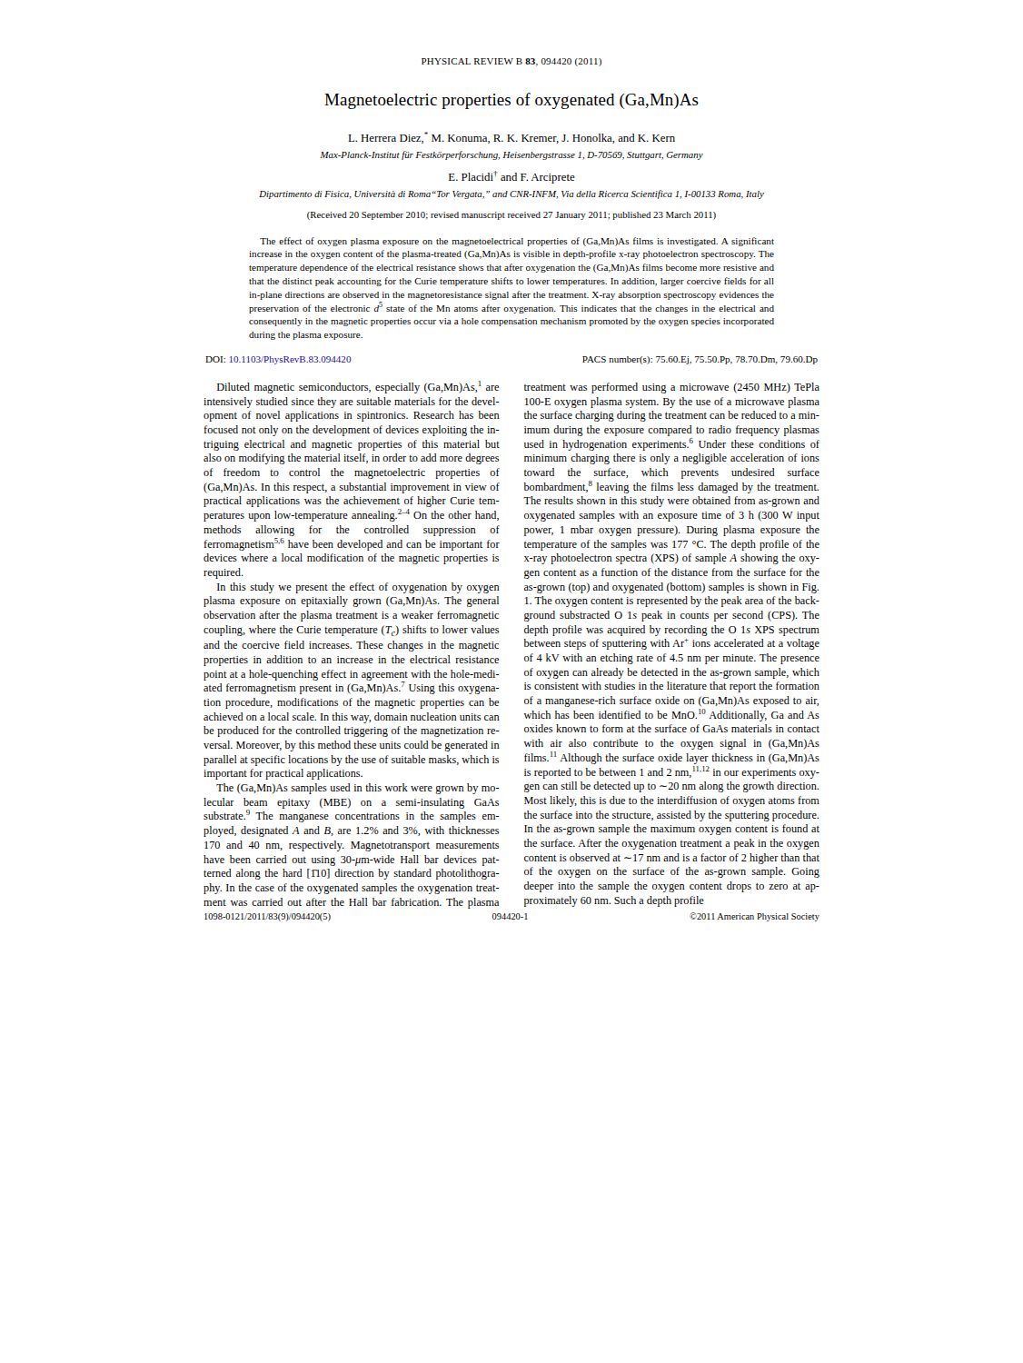PHYSICAL REVIEW B 83, 094420 (2011)
Magnetoelectric properties of oxygenated (Ga,Mn)As
L. Herrera Diez,* M. Konuma, R. K. Kremer, J. Honolka, and K. Kern
Max-Planck-Institut für Festkörperforschung, Heisenbergstrasse 1, D-70569, Stuttgart, Germany
E. Placidi† and F. Arciprete
Dipartimento di Fisica, Università di Roma“Tor Vergata,” and CNR-INFM, Via della Ricerca Scientifica 1, I-00133 Roma, Italy
(Received 20 September 2010; revised manuscript received 27 January 2011; published 23 March 2011)
The effect of oxygen plasma exposure on the magnetoelectrical properties of (Ga,Mn)As films is investigated. A significant increase in the oxygen content of the plasma-treated (Ga,Mn)As is visible in depth-profile x-ray photoelectron spectroscopy. The temperature dependence of the electrical resistance shows that after oxygenation the (Ga,Mn)As films become more resistive and that the distinct peak accounting for the Curie temperature shifts to lower temperatures. In addition, larger coercive fields for all in-plane directions are observed in the magnetoresistance signal after the treatment. X-ray absorption spectroscopy evidences the preservation of the electronic d5 state of the Mn atoms after oxygenation. This indicates that the changes in the electrical and consequently in the magnetic properties occur via a hole compensation mechanism promoted by the oxygen species incorporated during the plasma exposure.
DOI: 10.1103/PhysRevB.83.094420
PACS number(s): 75.60.Ej, 75.50.Pp, 78.70.Dm, 79.60.Dp
Diluted magnetic semiconductors, especially (Ga,Mn)As,1 are intensively studied since they are suitable materials for the development of novel applications in spintronics. Research has been focused not only on the development of devices exploiting the intriguing electrical and magnetic properties of this material but also on modifying the material itself, in order to add more degrees of freedom to control the magnetoelectric properties of (Ga,Mn)As. In this respect, a substantial improvement in view of practical applications was the achievement of higher Curie temperatures upon low-temperature annealing.2–4 On the other hand, methods allowing for the controlled suppression of ferromagnetism5,6 have been developed and can be important for devices where a local modification of the magnetic properties is required.
In this study we present the effect of oxygenation by oxygen plasma exposure on epitaxially grown (Ga,Mn)As. The general observation after the plasma treatment is a weaker ferromagnetic coupling, where the Curie temperature (Tc) shifts to lower values and the coercive field increases. These changes in the magnetic properties in addition to an increase in the electrical resistance point at a hole-quenching effect in agreement with the hole-mediated ferromagnetism present in (Ga,Mn)As.7 Using this oxygenation procedure, modifications of the magnetic properties can be achieved on a local scale. In this way, domain nucleation units can be produced for the controlled triggering of the magnetization reversal. Moreover, by this method these units could be generated in parallel at specific locations by the use of suitable masks, which is important for practical applications.
The (Ga,Mn)As samples used in this work were grown by molecular beam epitaxy (MBE) on a semi-insulating GaAs substrate.9 The manganese concentrations in the samples employed, designated A and B, are 1.2% and 3%, with thicknesses 170 and 40 nm, respectively. Magnetotransport measurements have been carried out using 30-μm-wide Hall bar devices patterned along the hard [1̄10] direction by standard photolithography. In the case of the oxygenated samples the oxygenation treatment was carried out after the Hall bar fabrication. The plasma treatment was performed using a microwave (2450 MHz) TePla 100-E oxygen plasma system. By the use of a microwave plasma the surface charging during the treatment can be reduced to a minimum during the exposure compared to radio frequency plasmas used in hydrogenation experiments.6 Under these conditions of minimum charging there is only a negligible acceleration of ions toward the surface, which prevents undesired surface bombardment,8 leaving the films less damaged by the treatment. The results shown in this study were obtained from as-grown and oxygenated samples with an exposure time of 3 h (300 W input power, 1 mbar oxygen pressure). During plasma exposure the temperature of the samples was 177 °C. The depth profile of the x-ray photoelectron spectra (XPS) of sample A showing the oxygen content as a function of the distance from the surface for the as-grown (top) and oxygenated (bottom) samples is shown in Fig. 1. The oxygen content is represented by the peak area of the background substracted O 1s peak in counts per second (CPS). The depth profile was acquired by recording the O 1s XPS spectrum between steps of sputtering with Ar+ ions accelerated at a voltage of 4 kV with an etching rate of 4.5 nm per minute. The presence of oxygen can already be detected in the as-grown sample, which is consistent with studies in the literature that report the formation of a manganese-rich surface oxide on (Ga,Mn)As exposed to air, which has been identified to be MnO.10 Additionally, Ga and As oxides known to form at the surface of GaAs materials in contact with air also contribute to the oxygen signal in (Ga,Mn)As films.11 Although the surface oxide layer thickness in (Ga,Mn)As is reported to be between 1 and 2 nm,11,12 in our experiments oxygen can still be detected up to ∼20 nm along the growth direction. Most likely, this is due to the interdiffusion of oxygen atoms from the surface into the structure, assisted by the sputtering procedure. In the as-grown sample the maximum oxygen content is found at the surface. After the oxygenation treatment a peak in the oxygen content is observed at ∼17 nm and is a factor of 2 higher than that of the oxygen on the surface of the as-grown sample. Going deeper into the sample the oxygen content drops to zero at approximately 60 nm. Such a depth profile
1098-0121/2011/83(9)/094420(5)
094420-1
©2011 American Physical Society